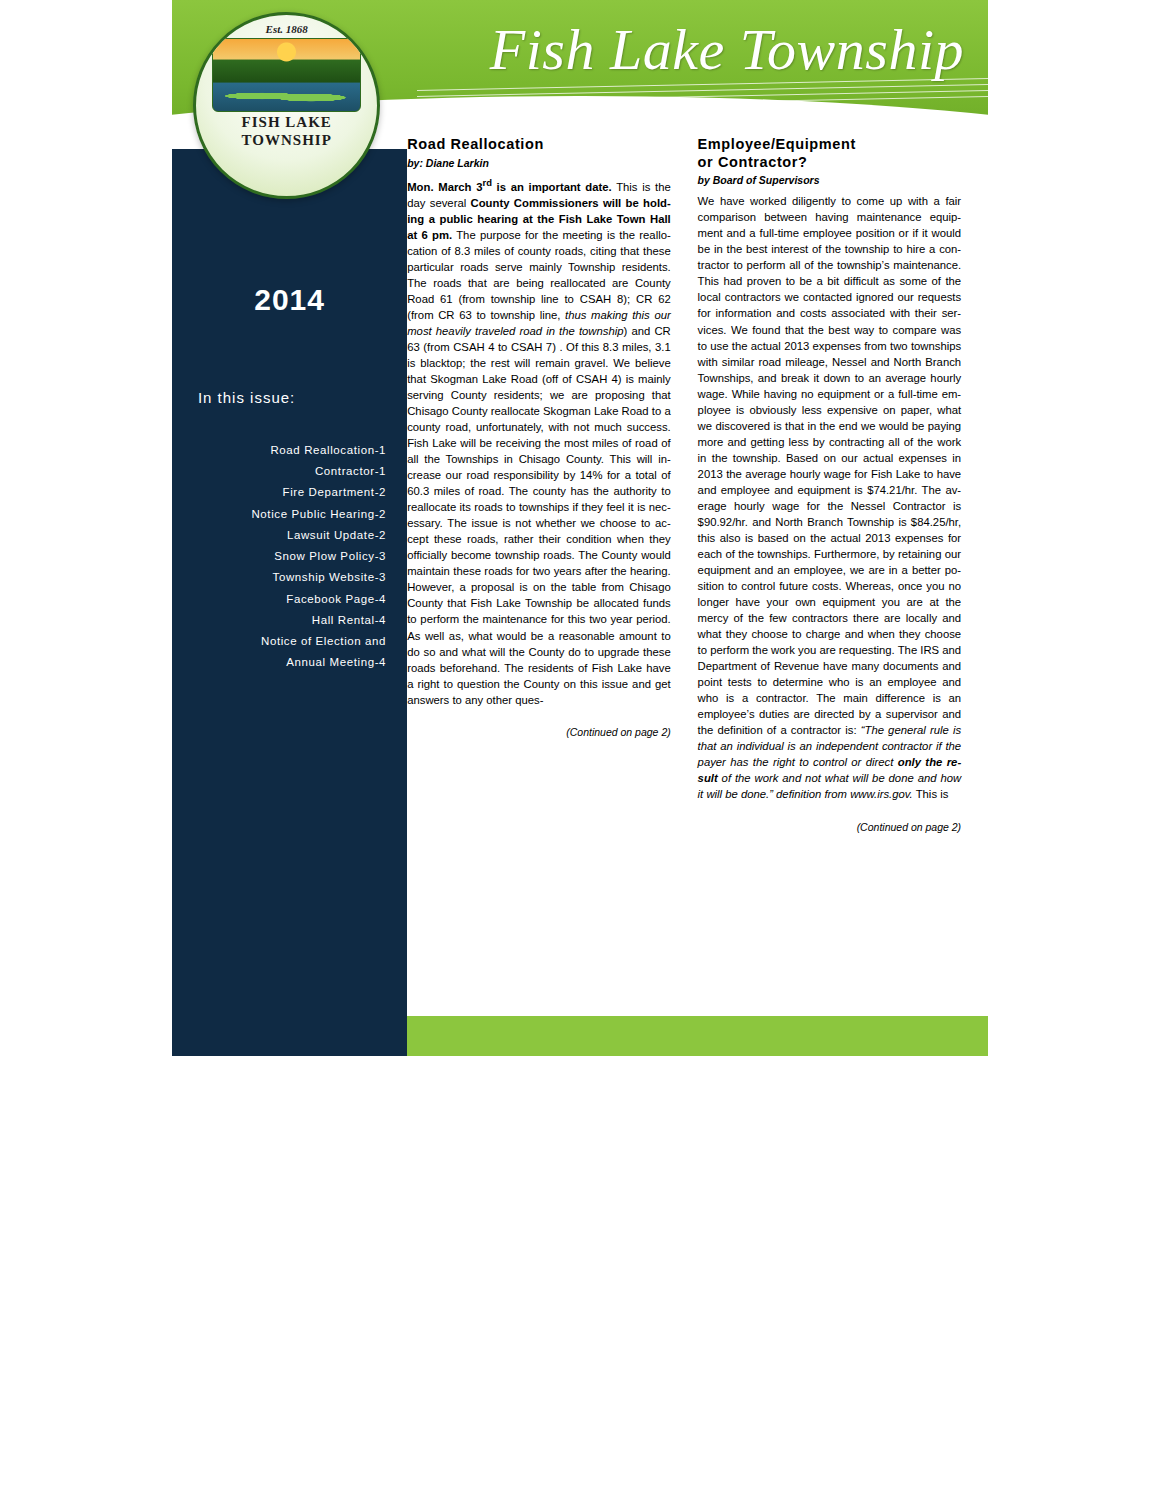Fish Lake Township
Est. 1868
FISH LAKE
TOWNSHIP
2014
In this issue:
Road Reallocation-1
Contractor-1
Fire Department-2
Notice Public Hearing-2
Lawsuit Update-2
Snow Plow Policy-3
Township Website-3
Facebook Page-4
Hall Rental-4
Notice of Election and
Annual Meeting-4
Road Reallocation
by: Diane Larkin
Mon. March 3rd is an important date. This is the day several County Commissioners will be holding a public hearing at the Fish Lake Town Hall at 6 pm. The purpose for the meeting is the reallocation of 8.3 miles of county roads, citing that these particular roads serve mainly Township residents. The roads that are being reallocated are County Road 61 (from township line to CSAH 8); CR 62 (from CR 63 to township line, thus making this our most heavily traveled road in the township) and CR 63 (from CSAH 4 to CSAH 7) . Of this 8.3 miles, 3.1 is blacktop; the rest will remain gravel. We believe that Skogman Lake Road (off of CSAH 4) is mainly serving County residents; we are proposing that Chisago County reallocate Skogman Lake Road to a county road, unfortunately, with not much success. Fish Lake will be receiving the most miles of road of all the Townships in Chisago County. This will increase our road responsibility by 14% for a total of 60.3 miles of road. The county has the authority to reallocate its roads to townships if they feel it is necessary. The issue is not whether we choose to accept these roads, rather their condition when they officially become township roads. The County would maintain these roads for two years after the hearing. However, a proposal is on the table from Chisago County that Fish Lake Township be allocated funds to perform the maintenance for this two year period. As well as, what would be a reasonable amount to do so and what will the County do to upgrade these roads beforehand. The residents of Fish Lake have a right to question the County on this issue and get answers to any other ques-
(Continued on page 2)
Employee/Equipment
or Contractor?
by Board of Supervisors
We have worked diligently to come up with a fair comparison between having maintenance equipment and a full-time employee position or if it would be in the best interest of the township to hire a contractor to perform all of the township’s maintenance. This had proven to be a bit difficult as some of the local contractors we contacted ignored our requests for information and costs associated with their services. We found that the best way to compare was to use the actual 2013 expenses from two townships with similar road mileage, Nessel and North Branch Townships, and break it down to an average hourly wage. While having no equipment or a full-time employee is obviously less expensive on paper, what we discovered is that in the end we would be paying more and getting less by contracting all of the work in the township. Based on our actual expenses in 2013 the average hourly wage for Fish Lake to have and employee and equipment is $74.21/hr. The average hourly wage for the Nessel Contractor is $90.92/hr. and North Branch Township is $84.25/hr, this also is based on the actual 2013 expenses for each of the townships. Furthermore, by retaining our equipment and an employee, we are in a better position to control future costs. Whereas, once you no longer have your own equipment you are at the mercy of the few contractors there are locally and what they choose to charge and when they choose to perform the work you are requesting. The IRS and Department of Revenue have many documents and point tests to determine who is an employee and who is a contractor. The main difference is an employee’s duties are directed by a supervisor and the definition of a contractor is: “The general rule is that an individual is an independent contractor if the payer has the right to control or direct only the result of the work and not what will be done and how it will be done.” definition from www.irs.gov. This is
(Continued on page 2)